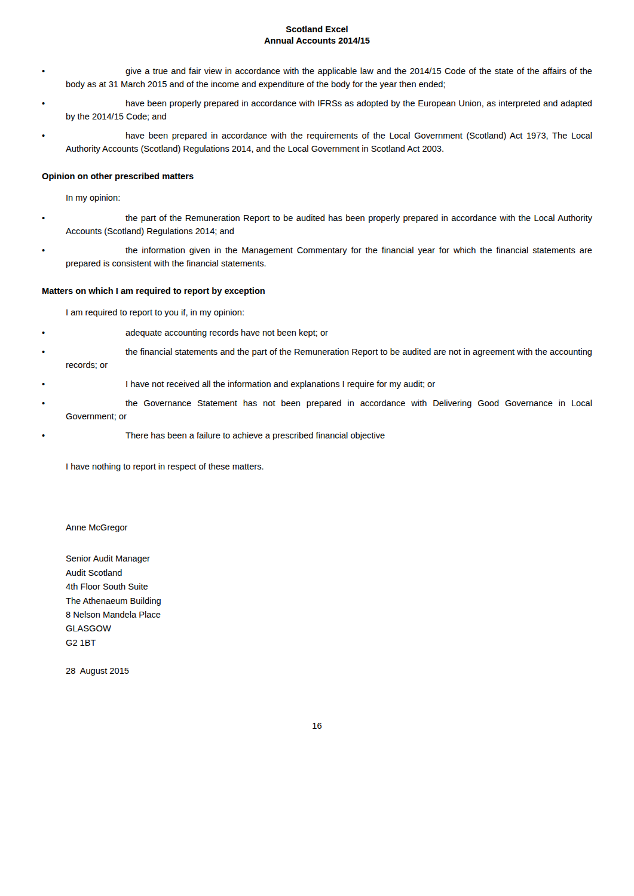Scotland Excel
Annual Accounts 2014/15
give a true and fair view in accordance with the applicable law and the 2014/15 Code of the state of the affairs of the body as at 31 March 2015 and of the income and expenditure of the body for the year then ended;
have been properly prepared in accordance with IFRSs as adopted by the European Union, as interpreted and adapted by the 2014/15 Code; and
have been prepared in accordance with the requirements of the Local Government (Scotland) Act 1973, The Local Authority Accounts (Scotland) Regulations 2014, and the Local Government in Scotland Act 2003.
Opinion on other prescribed matters
In my opinion:
the part of the Remuneration Report to be audited has been properly prepared in accordance with the Local Authority Accounts (Scotland) Regulations 2014; and
the information given in the Management Commentary for the financial year for which the financial statements are prepared is consistent with the financial statements.
Matters on which I am required to report by exception
I am required to report to you if, in my opinion:
adequate accounting records have not been kept; or
the financial statements and the part of the Remuneration Report to be audited are not in agreement with the accounting records; or
I have not received all the information and explanations I require for my audit; or
the Governance Statement has not been prepared in accordance with Delivering Good Governance in Local Government; or
There has been a failure to achieve a prescribed financial objective
I have nothing to report in respect of these matters.
Anne McGregor
Senior Audit Manager
Audit Scotland
4th Floor South Suite
The Athenaeum Building
8 Nelson Mandela Place
GLASGOW
G2 1BT
28 August 2015
16